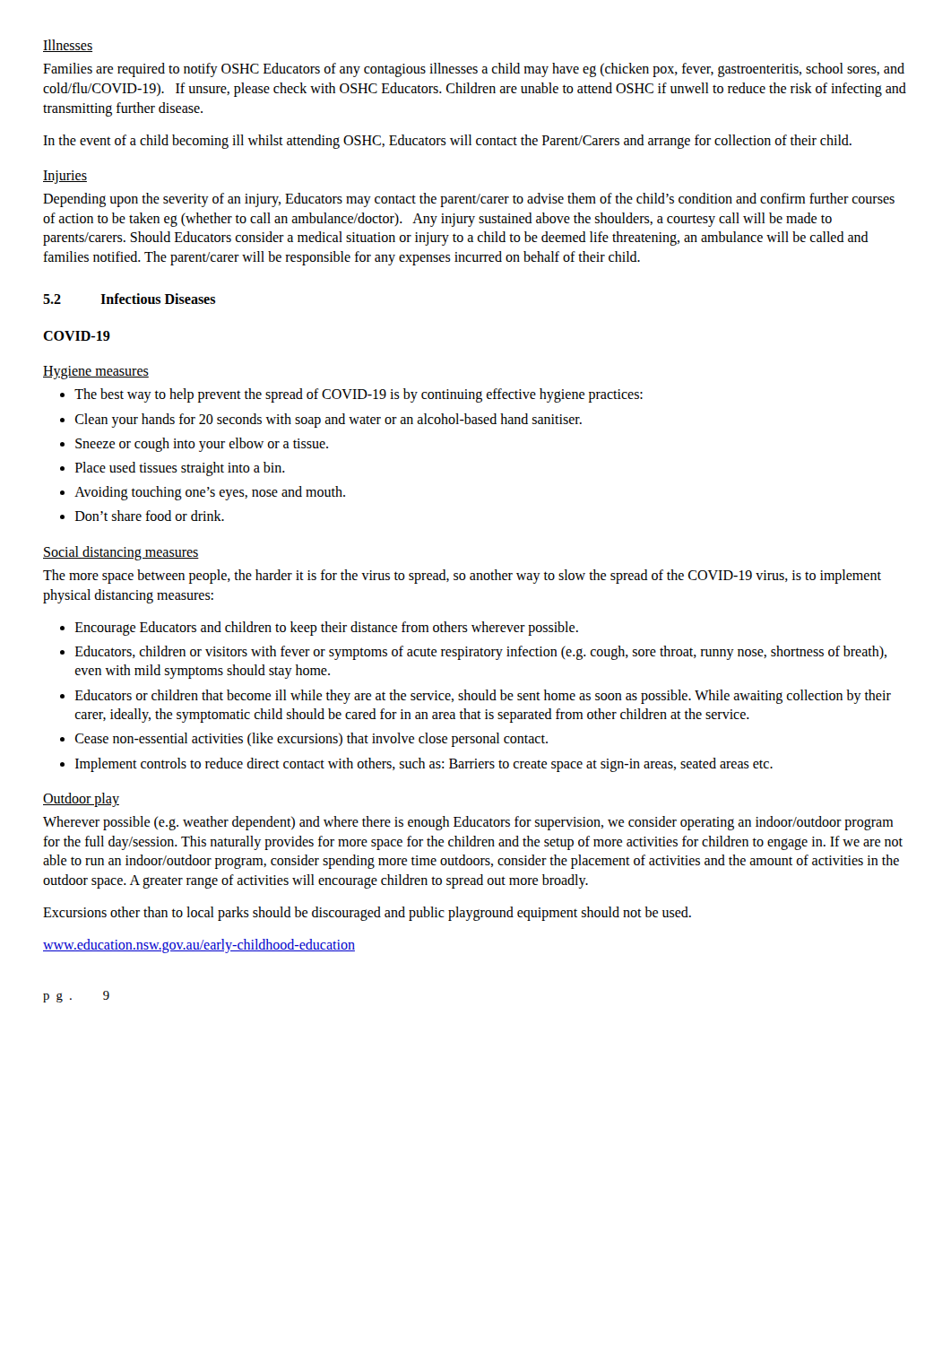Illnesses
Families are required to notify OSHC Educators of any contagious illnesses a child may have eg (chicken pox, fever, gastroenteritis, school sores, and cold/flu/COVID-19). If unsure, please check with OSHC Educators. Children are unable to attend OSHC if unwell to reduce the risk of infecting and transmitting further disease.
In the event of a child becoming ill whilst attending OSHC, Educators will contact the Parent/Carers and arrange for collection of their child.
Injuries
Depending upon the severity of an injury, Educators may contact the parent/carer to advise them of the child’s condition and confirm further courses of action to be taken eg (whether to call an ambulance/doctor). Any injury sustained above the shoulders, a courtesy call will be made to parents/carers. Should Educators consider a medical situation or injury to a child to be deemed life threatening, an ambulance will be called and families notified. The parent/carer will be responsible for any expenses incurred on behalf of their child.
5.2 Infectious Diseases
COVID-19
Hygiene measures
The best way to help prevent the spread of COVID-19 is by continuing effective hygiene practices:
Clean your hands for 20 seconds with soap and water or an alcohol-based hand sanitiser.
Sneeze or cough into your elbow or a tissue.
Place used tissues straight into a bin.
Avoiding touching one’s eyes, nose and mouth.
Don’t share food or drink.
Social distancing measures
The more space between people, the harder it is for the virus to spread, so another way to slow the spread of the COVID-19 virus, is to implement physical distancing measures:
Encourage Educators and children to keep their distance from others wherever possible.
Educators, children or visitors with fever or symptoms of acute respiratory infection (e.g. cough, sore throat, runny nose, shortness of breath), even with mild symptoms should stay home.
Educators or children that become ill while they are at the service, should be sent home as soon as possible. While awaiting collection by their carer, ideally, the symptomatic child should be cared for in an area that is separated from other children at the service.
Cease non-essential activities (like excursions) that involve close personal contact.
Implement controls to reduce direct contact with others, such as: Barriers to create space at sign-in areas, seated areas etc.
Outdoor play
Wherever possible (e.g. weather dependent) and where there is enough Educators for supervision, we consider operating an indoor/outdoor program for the full day/session. This naturally provides for more space for the children and the setup of more activities for children to engage in. If we are not able to run an indoor/outdoor program, consider spending more time outdoors, consider the placement of activities and the amount of activities in the outdoor space. A greater range of activities will encourage children to spread out more broadly.
Excursions other than to local parks should be discouraged and public playground equipment should not be used.
www.education.nsw.gov.au/early-childhood-education
p g .9